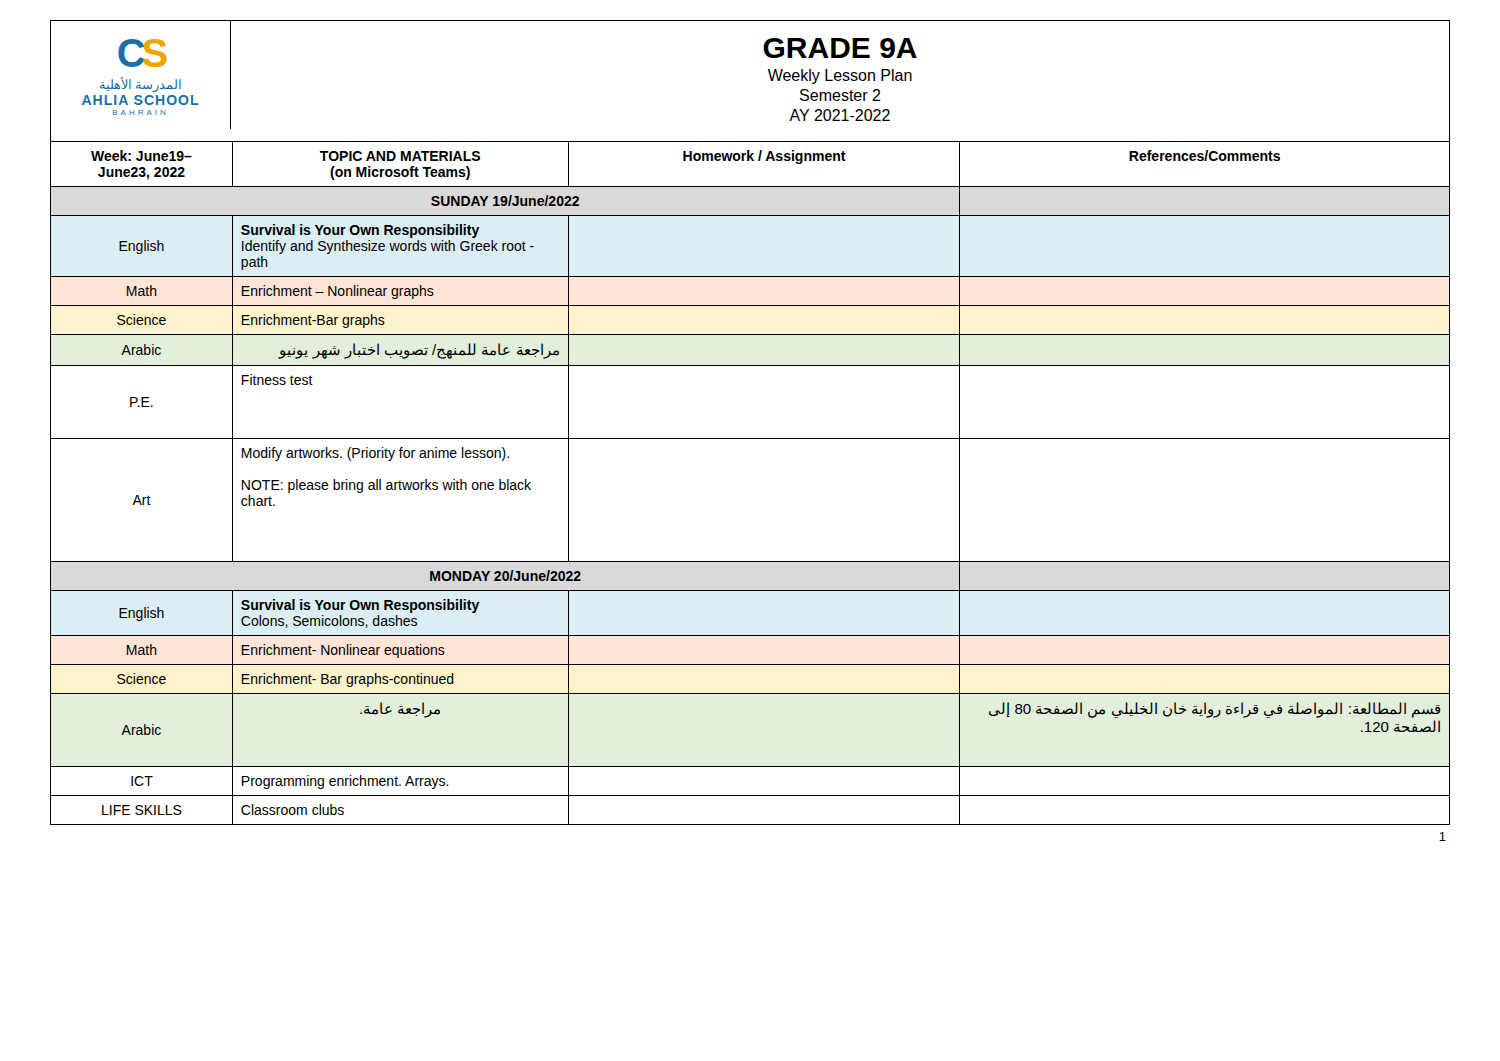CS
المدرسة الأهلية
AHLIA SCHOOL
BAHRAIN
GRADE 9A
Weekly Lesson Plan
Semester 2
AY 2021-2022
| Week: June19– June23, 2022 | TOPIC AND MATERIALS (on Microsoft Teams) | Homework / Assignment | References/Comments |
| --- | --- | --- | --- |
| SUNDAY 19/June/2022 | |
| English | Survival is Your Own Responsibility Identify and Synthesize words with Greek root -path | | |
| Math | Enrichment – Nonlinear graphs | | |
| Science | Enrichment-Bar graphs | | |
| Arabic | مراجعة عامة للمنهج/ تصويب اختبار شهر يونيو | | |
| P.E. | Fitness test | | |
| Art | Modify artworks. (Priority for anime lesson). NOTE: please bring all artworks with one black chart. | | |
| MONDAY 20/June/2022 | |
| English | Survival is Your Own Responsibility Colons, Semicolons, dashes | | |
| Math | Enrichment- Nonlinear equations | | |
| Science | Enrichment- Bar graphs-continued | | |
| Arabic | مراجعة عامة. | | قسم المطالعة: المواصلة في قراءة رواية خان الخليلي من الصفحة 80 إلى الصفحة 120. |
| ICT | Programming enrichment. Arrays. | | |
| LIFE SKILLS | Classroom clubs | | |
1